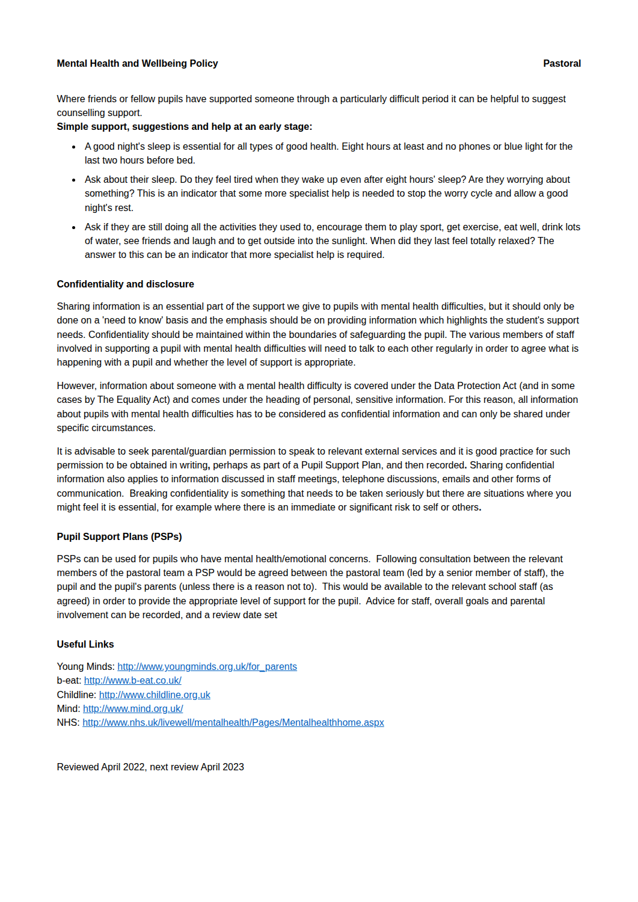Mental Health and Wellbeing Policy Pastoral
Where friends or fellow pupils have supported someone through a particularly difficult period it can be helpful to suggest counselling support.
Simple support, suggestions and help at an early stage:
A good night's sleep is essential for all types of good health. Eight hours at least and no phones or blue light for the last two hours before bed.
Ask about their sleep. Do they feel tired when they wake up even after eight hours' sleep? Are they worrying about something? This is an indicator that some more specialist help is needed to stop the worry cycle and allow a good night's rest.
Ask if they are still doing all the activities they used to, encourage them to play sport, get exercise, eat well, drink lots of water, see friends and laugh and to get outside into the sunlight. When did they last feel totally relaxed? The answer to this can be an indicator that more specialist help is required.
Confidentiality and disclosure
Sharing information is an essential part of the support we give to pupils with mental health difficulties, but it should only be done on a 'need to know' basis and the emphasis should be on providing information which highlights the student's support needs. Confidentiality should be maintained within the boundaries of safeguarding the pupil. The various members of staff involved in supporting a pupil with mental health difficulties will need to talk to each other regularly in order to agree what is happening with a pupil and whether the level of support is appropriate.
However, information about someone with a mental health difficulty is covered under the Data Protection Act (and in some cases by The Equality Act) and comes under the heading of personal, sensitive information. For this reason, all information about pupils with mental health difficulties has to be considered as confidential information and can only be shared under specific circumstances.
It is advisable to seek parental/guardian permission to speak to relevant external services and it is good practice for such permission to be obtained in writing, perhaps as part of a Pupil Support Plan, and then recorded. Sharing confidential information also applies to information discussed in staff meetings, telephone discussions, emails and other forms of communication. Breaking confidentiality is something that needs to be taken seriously but there are situations where you might feel it is essential, for example where there is an immediate or significant risk to self or others.
Pupil Support Plans (PSPs)
PSPs can be used for pupils who have mental health/emotional concerns. Following consultation between the relevant members of the pastoral team a PSP would be agreed between the pastoral team (led by a senior member of staff), the pupil and the pupil's parents (unless there is a reason not to). This would be available to the relevant school staff (as agreed) in order to provide the appropriate level of support for the pupil. Advice for staff, overall goals and parental involvement can be recorded, and a review date set
Useful Links
Young Minds: http://www.youngminds.org.uk/for_parents
b-eat: http://www.b-eat.co.uk/
Childline: http://www.childline.org.uk
Mind: http://www.mind.org.uk/
NHS: http://www.nhs.uk/livewell/mentalhealth/Pages/Mentalhealthhome.aspx
Reviewed April 2022, next review April 2023